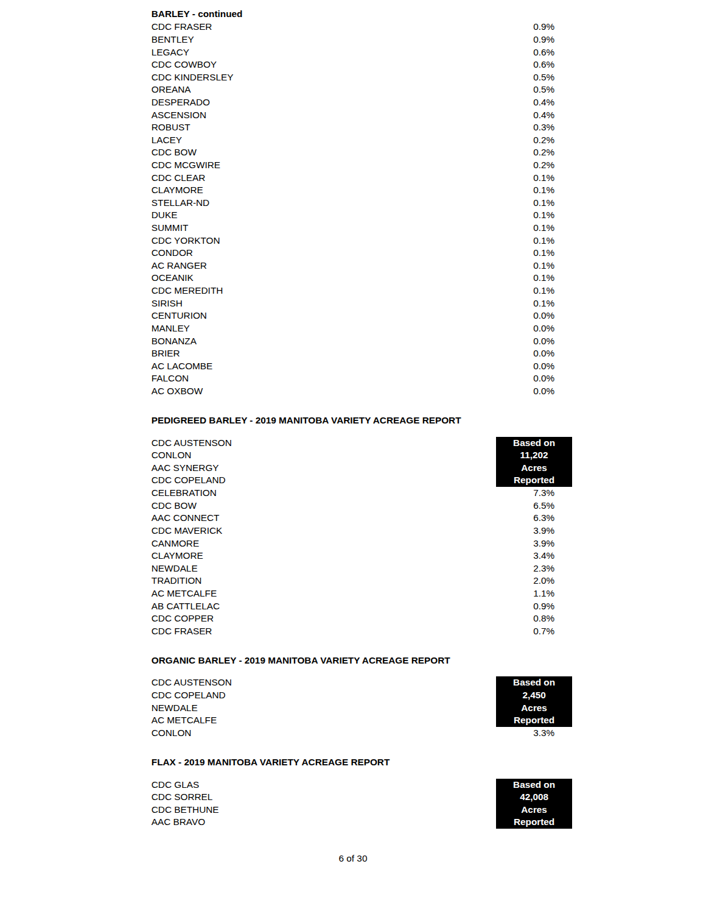BARLEY - continued
| CDC FRASER | 0.9% |
| BENTLEY | 0.9% |
| LEGACY | 0.6% |
| CDC COWBOY | 0.6% |
| CDC KINDERSLEY | 0.5% |
| OREANA | 0.5% |
| DESPERADO | 0.4% |
| ASCENSION | 0.4% |
| ROBUST | 0.3% |
| LACEY | 0.2% |
| CDC BOW | 0.2% |
| CDC MCGWIRE | 0.2% |
| CDC CLEAR | 0.1% |
| CLAYMORE | 0.1% |
| STELLAR-ND | 0.1% |
| DUKE | 0.1% |
| SUMMIT | 0.1% |
| CDC YORKTON | 0.1% |
| CONDOR | 0.1% |
| AC RANGER | 0.1% |
| OCEANIK | 0.1% |
| CDC MEREDITH | 0.1% |
| SIRISH | 0.1% |
| CENTURION | 0.0% |
| MANLEY | 0.0% |
| BONANZA | 0.0% |
| BRIER | 0.0% |
| AC LACOMBE | 0.0% |
| FALCON | 0.0% |
| AC OXBOW | 0.0% |
PEDIGREED BARLEY - 2019 MANITOBA VARIETY ACREAGE REPORT
Based on
11,202
Acres
Reported
| CDC AUSTENSON | 33.6% |
| CONLON | 11.4% |
| AAC SYNERGY | 8.2% |
| CDC COPELAND | 7.7% |
| CELEBRATION | 7.3% |
| CDC BOW | 6.5% |
| AAC CONNECT | 6.3% |
| CDC MAVERICK | 3.9% |
| CANMORE | 3.9% |
| CLAYMORE | 3.4% |
| NEWDALE | 2.3% |
| TRADITION | 2.0% |
| AC METCALFE | 1.1% |
| AB CATTLELAC | 0.9% |
| CDC COPPER | 0.8% |
| CDC FRASER | 0.7% |
ORGANIC BARLEY - 2019 MANITOBA VARIETY ACREAGE REPORT
Based on
2,450
Acres
Reported
| CDC AUSTENSON | 56.8% |
| CDC COPELAND | 21.6% |
| NEWDALE | 12.8% |
| AC METCALFE | 5.5% |
| CONLON | 3.3% |
FLAX - 2019 MANITOBA VARIETY ACREAGE REPORT
Based on
42,008
Acres
Reported
| CDC GLAS | 27.1% |
| CDC SORREL | 19.0% |
| CDC BETHUNE | 16.0% |
| AAC BRAVO | 10.6% |
6 of 30